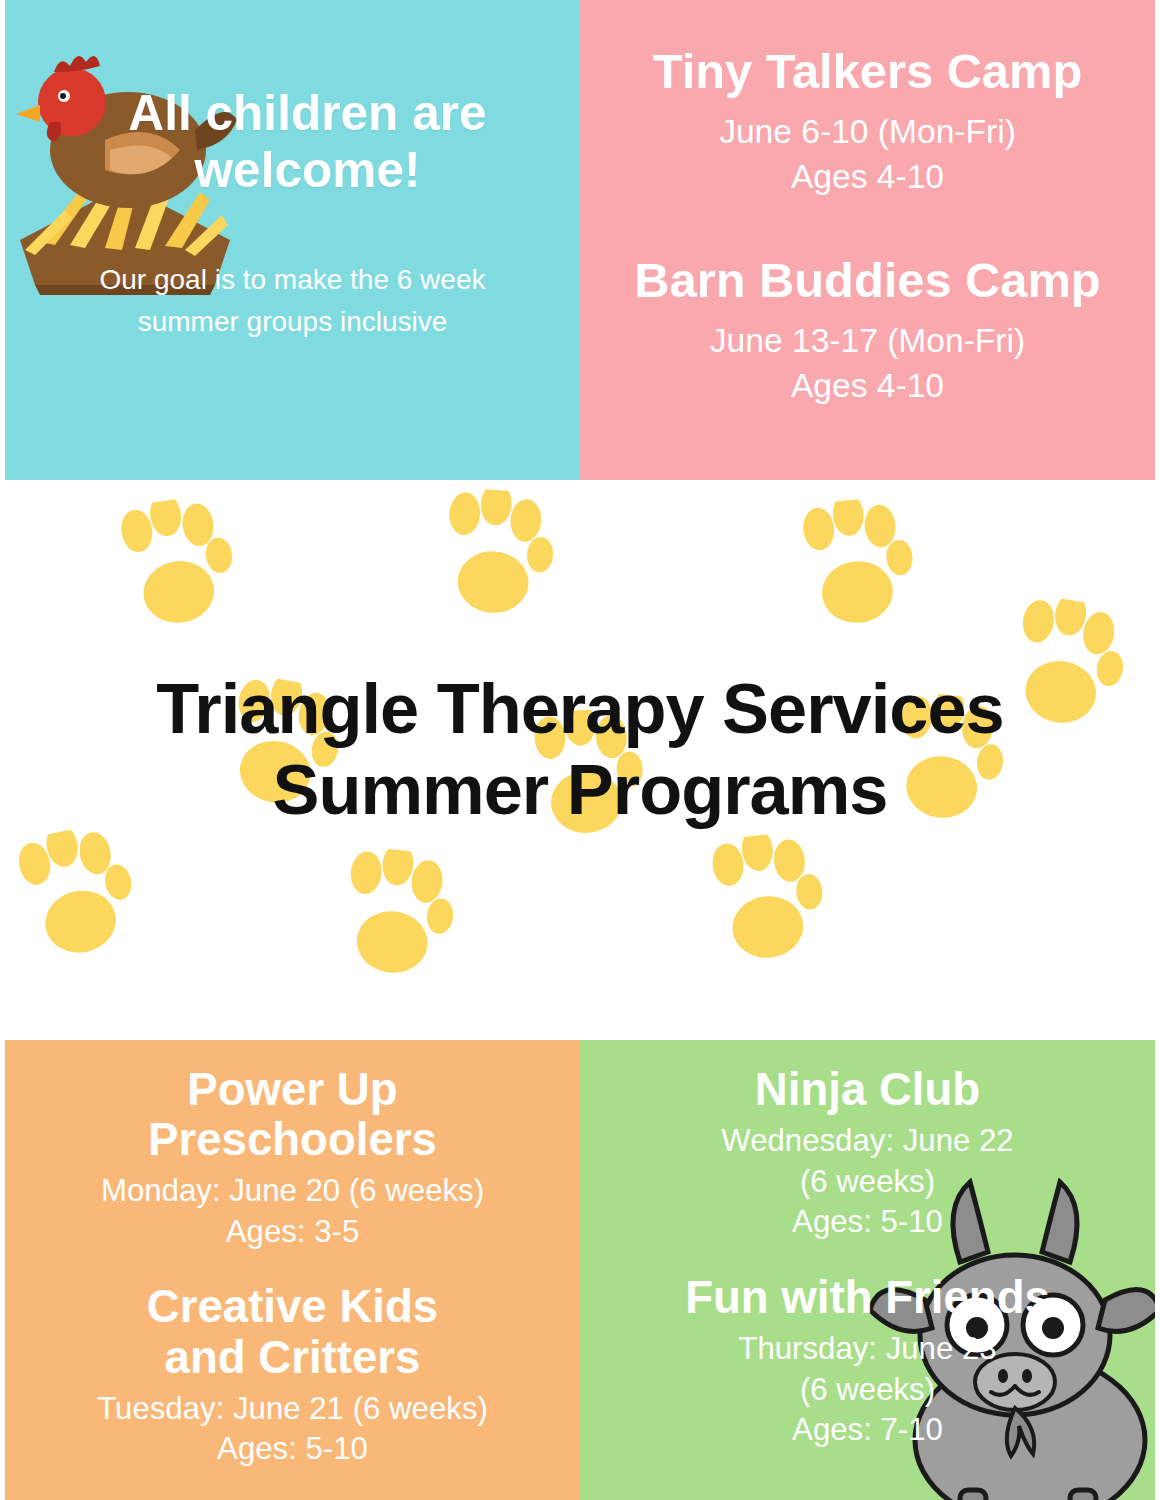All children are welcome!
Our goal is to make the 6 week summer groups inclusive
Tiny Talkers Camp
June 6-10 (Mon-Fri)
Ages 4-10
Barn Buddies Camp
June 13-17 (Mon-Fri)
Ages 4-10
Triangle Therapy Services
Summer Programs
Power Up
Preschoolers
Monday: June 20 (6 weeks)
Ages: 3-5
Creative Kids
and Critters
Tuesday: June 21 (6 weeks)
Ages: 5-10
Ninja Club
Wednesday: June 22
(6 weeks)
Ages: 5-10
Fun with Friends
Thursday: June 23
(6 weeks)
Ages: 7-10